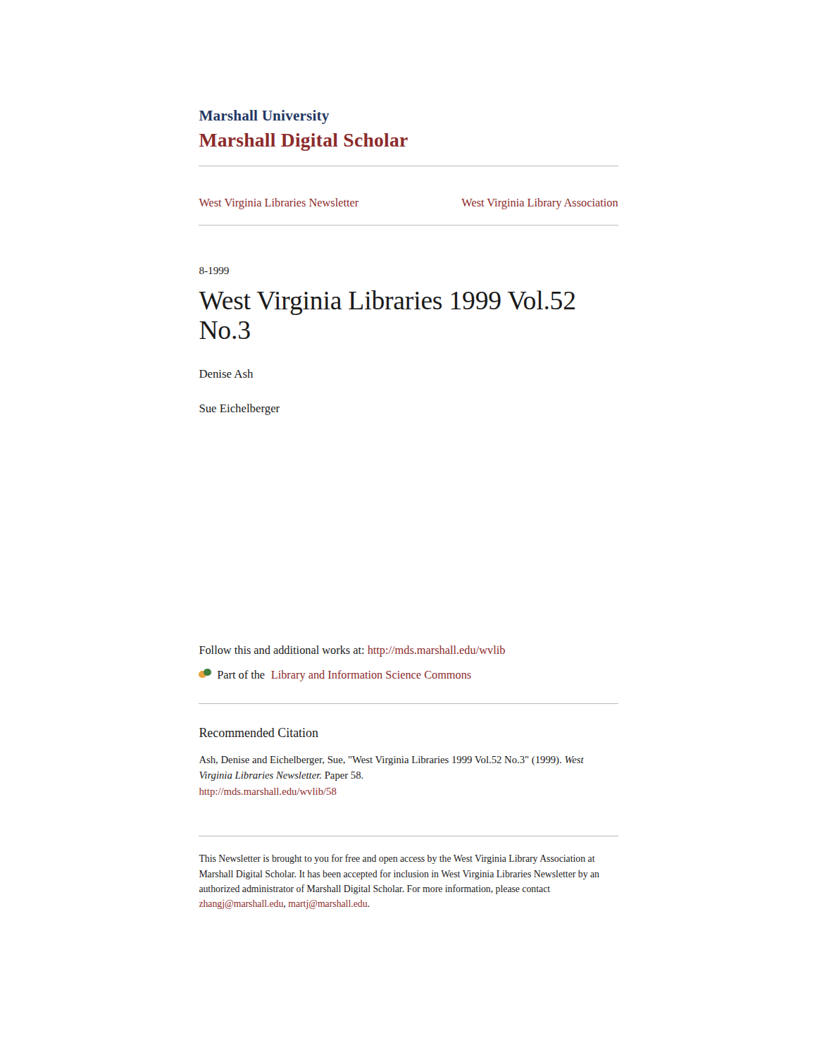Marshall University
Marshall Digital Scholar
West Virginia Libraries Newsletter
West Virginia Library Association
8-1999
West Virginia Libraries 1999 Vol.52 No.3
Denise Ash
Sue Eichelberger
Follow this and additional works at: http://mds.marshall.edu/wvlib
Part of the Library and Information Science Commons
Recommended Citation
Ash, Denise and Eichelberger, Sue, "West Virginia Libraries 1999 Vol.52 No.3" (1999). West Virginia Libraries Newsletter. Paper 58.
http://mds.marshall.edu/wvlib/58
This Newsletter is brought to you for free and open access by the West Virginia Library Association at Marshall Digital Scholar. It has been accepted for inclusion in West Virginia Libraries Newsletter by an authorized administrator of Marshall Digital Scholar. For more information, please contact zhangj@marshall.edu, martj@marshall.edu.